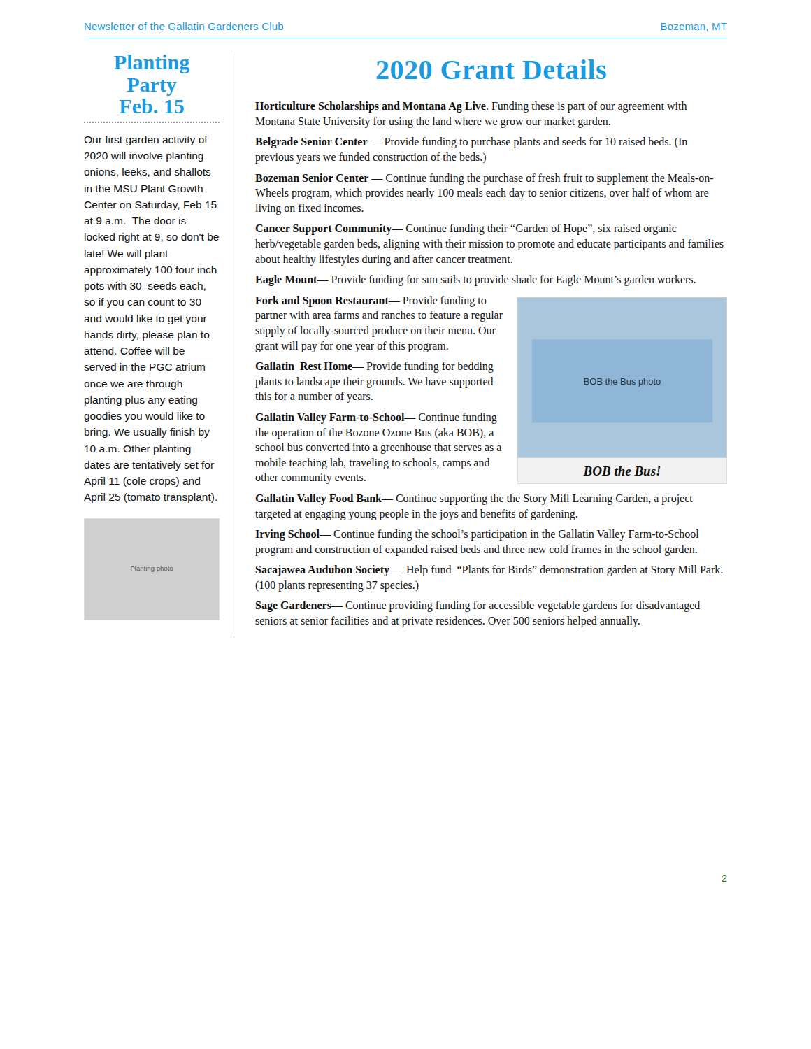Newsletter of the Gallatin Gardeners Club Bozeman, MT
Planting
Party
Feb. 15
Our first garden activity of 2020 will involve planting onions, leeks, and shallots in the MSU Plant Growth Center on Saturday, Feb 15 at 9 a.m. The door is locked right at 9, so don't be late! We will plant approximately 100 four inch pots with 30 seeds each, so if you can count to 30 and would like to get your hands dirty, please plan to attend. Coffee will be served in the PGC atrium once we are through planting plus any eating goodies you would like to bring. We usually finish by 10 a.m. Other planting dates are tentatively set for April 11 (cole crops) and April 25 (tomato transplant).
2020 Grant Details
Horticulture Scholarships and Montana Ag Live. Funding these is part of our agreement with Montana State University for using the land where we grow our market garden.
Belgrade Senior Center — Provide funding to purchase plants and seeds for 10 raised beds. (In previous years we funded construction of the beds.)
Bozeman Senior Center — Continue funding the purchase of fresh fruit to supplement the Meals-on-Wheels program, which provides nearly 100 meals each day to senior citizens, over half of whom are living on fixed incomes.
Cancer Support Community— Continue funding their “Garden of Hope”, six raised organic herb/vegetable garden beds, aligning with their mission to promote and educate participants and families about healthy lifestyles during and after cancer treatment.
Eagle Mount— Provide funding for sun sails to provide shade for Eagle Mount’s garden workers.
BOB the Bus!
Fork and Spoon Restaurant— Provide funding to partner with area farms and ranches to feature a regular supply of locally-sourced produce on their menu. Our grant will pay for one year of this program.
Gallatin Rest Home— Provide funding for bedding plants to landscape their grounds. We have supported this for a number of years.
Gallatin Valley Farm-to-School— Continue funding the operation of the Bozone Ozone Bus (aka BOB), a school bus converted into a greenhouse that serves as a mobile teaching lab, traveling to schools, camps and other community events.
Gallatin Valley Food Bank— Continue supporting the the Story Mill Learning Garden, a project targeted at engaging young people in the joys and benefits of gardening.
Irving School— Continue funding the school’s participation in the Gallatin Valley Farm-to-School program and construction of expanded raised beds and three new cold frames in the school garden.
Sacajawea Audubon Society— Help fund “Plants for Birds” demonstration garden at Story Mill Park. (100 plants representing 37 species.)
Sage Gardeners— Continue providing funding for accessible vegetable gardens for disadvantaged seniors at senior facilities and at private residences. Over 500 seniors helped annually.
2